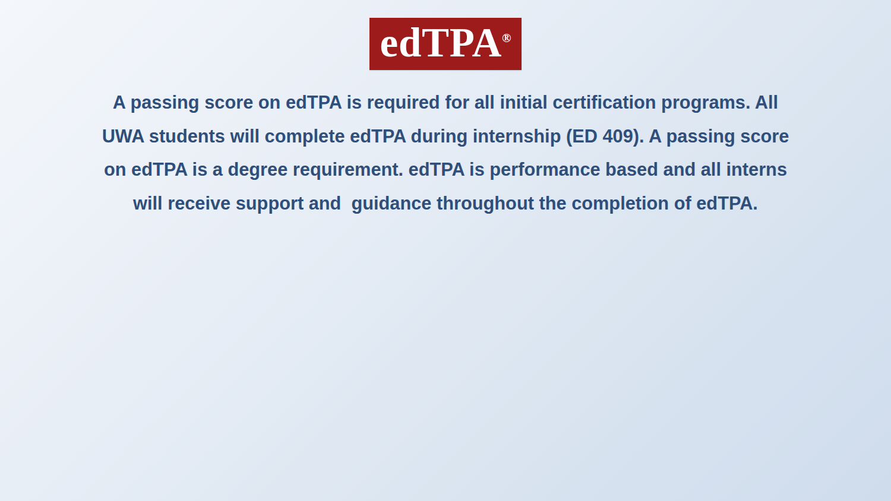edTPA®
A passing score on edTPA is required for all initial certification programs. All UWA students will complete edTPA during internship (ED 409). A passing score on edTPA is a degree requirement. edTPA is performance based and all interns will receive support and guidance throughout the completion of edTPA.